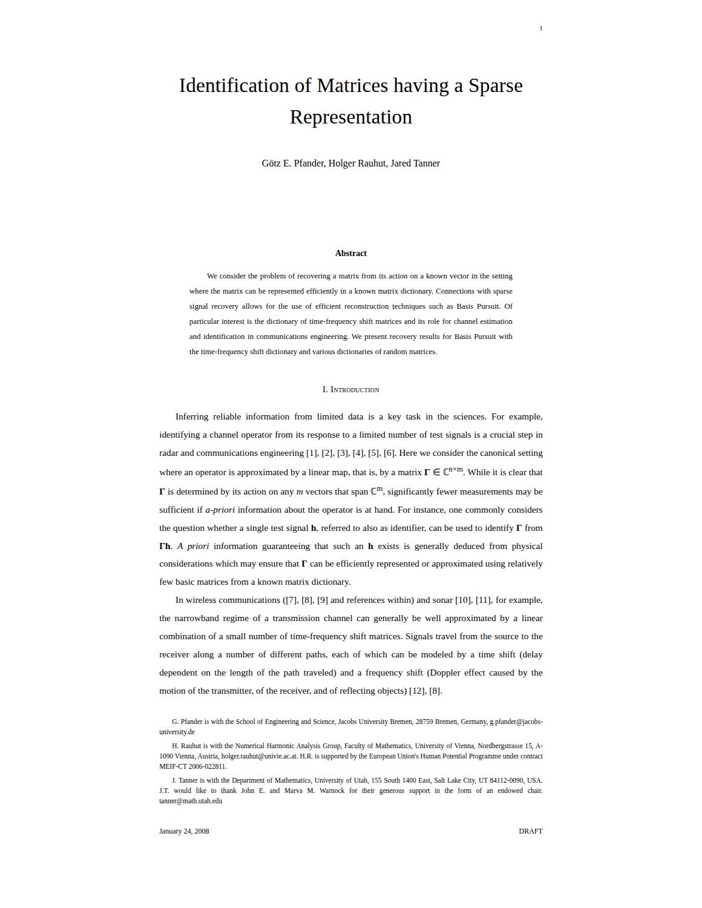1
Identification of Matrices having a Sparse
Representation
Götz E. Pfander, Holger Rauhut, Jared Tanner
Abstract
We consider the problem of recovering a matrix from its action on a known vector in the setting where the matrix can be represented efficiently in a known matrix dictionary. Connections with sparse signal recovery allows for the use of efficient reconstruction techniques such as Basis Pursuit. Of particular interest is the dictionary of time-frequency shift matrices and its role for channel estimation and identification in communications engineering. We present recovery results for Basis Pursuit with the time-frequency shift dictionary and various dictionaries of random matrices.
I. Introduction
Inferring reliable information from limited data is a key task in the sciences. For example, identifying a channel operator from its response to a limited number of test signals is a crucial step in radar and communications engineering [1], [2], [3], [4], [5], [6]. Here we consider the canonical setting where an operator is approximated by a linear map, that is, by a matrix Γ ∈ ℂn×m. While it is clear that Γ is determined by its action on any m vectors that span ℂm, significantly fewer measurements may be sufficient if a-priori information about the operator is at hand. For instance, one commonly considers the question whether a single test signal h, referred to also as identifier, can be used to identify Γ from Γh. A priori information guaranteeing that such an h exists is generally deduced from physical considerations which may ensure that Γ can be efficiently represented or approximated using relatively few basic matrices from a known matrix dictionary.
In wireless communications ([7], [8], [9] and references within) and sonar [10], [11], for example, the narrowband regime of a transmission channel can generally be well approximated by a linear combination of a small number of time-frequency shift matrices. Signals travel from the source to the receiver along a number of different paths, each of which can be modeled by a time shift (delay dependent on the length of the path traveled) and a frequency shift (Doppler effect caused by the motion of the transmitter, of the receiver, and of reflecting objects) [12], [8].
G. Pfander is with the School of Engineering and Science, Jacobs University Bremen, 28759 Bremen, Germany, g.pfander@jacobs-university.de
H. Rauhut is with the Numerical Harmonic Analysis Group, Faculty of Mathematics, University of Vienna, Nordbergstrasse 15, A-1090 Vienna, Austria, holger.rauhut@univie.ac.at. H.R. is supported by the European Union's Human Potential Programme under contract MEIF-CT 2006-022811.
J. Tanner is with the Department of Mathematics, University of Utah, 155 South 1400 East, Salt Lake City, UT 84112-0090, USA. J.T. would like to thank John E. and Marva M. Warnock for their generous support in the form of an endowed chair. tanner@math.utah.edu
January 24, 2008 DRAFT